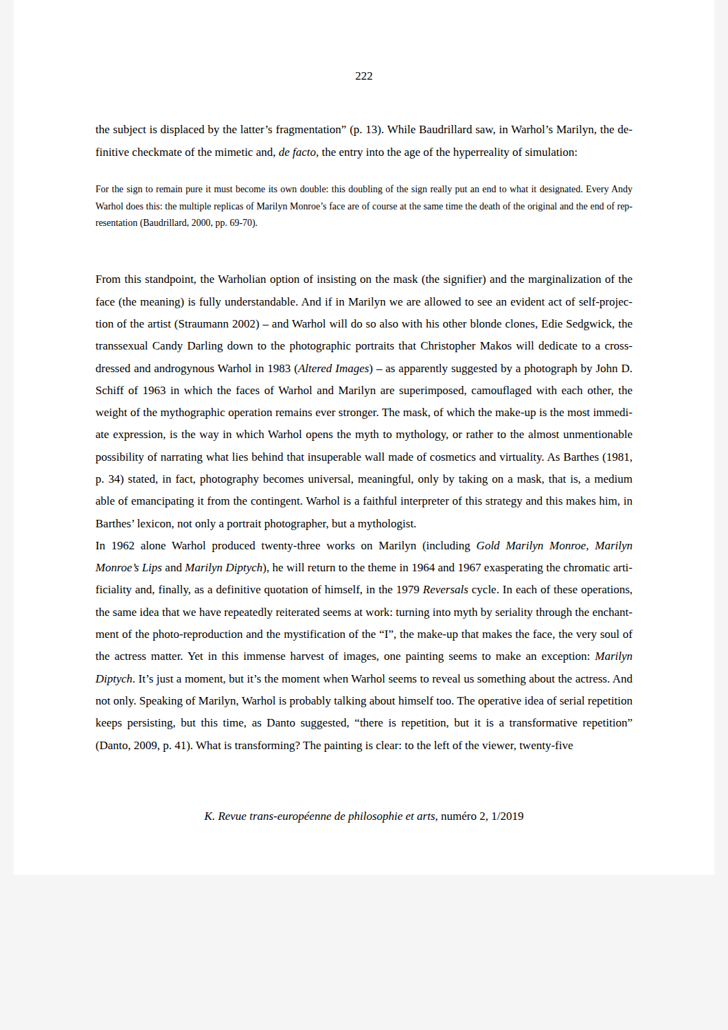222
the subject is displaced by the latter’s fragmentation” (p. 13). While Baudrillard saw, in Warhol’s Marilyn, the definitive checkmate of the mimetic and, de facto, the entry into the age of the hyperreality of simulation:
For the sign to remain pure it must become its own double: this doubling of the sign really put an end to what it designated. Every Andy Warhol does this: the multiple replicas of Marilyn Monroe’s face are of course at the same time the death of the original and the end of representation (Baudrillard, 2000, pp. 69-70).
From this standpoint, the Warholian option of insisting on the mask (the signifier) and the marginalization of the face (the meaning) is fully understandable. And if in Marilyn we are allowed to see an evident act of self-projection of the artist (Straumann 2002) – and Warhol will do so also with his other blonde clones, Edie Sedgwick, the transsexual Candy Darling down to the photographic portraits that Christopher Makos will dedicate to a cross-dressed and androgynous Warhol in 1983 (Altered Images) – as apparently suggested by a photograph by John D. Schiff of 1963 in which the faces of Warhol and Marilyn are superimposed, camouflaged with each other, the weight of the mythographic operation remains ever stronger. The mask, of which the make-up is the most immediate expression, is the way in which Warhol opens the myth to mythology, or rather to the almost unmentionable possibility of narrating what lies behind that insuperable wall made of cosmetics and virtuality. As Barthes (1981, p. 34) stated, in fact, photography becomes universal, meaningful, only by taking on a mask, that is, a medium able of emancipating it from the contingent. Warhol is a faithful interpreter of this strategy and this makes him, in Barthes’ lexicon, not only a portrait photographer, but a mythologist.
In 1962 alone Warhol produced twenty-three works on Marilyn (including Gold Marilyn Monroe, Marilyn Monroe’s Lips and Marilyn Diptych), he will return to the theme in 1964 and 1967 exasperating the chromatic artificiality and, finally, as a definitive quotation of himself, in the 1979 Reversals cycle. In each of these operations, the same idea that we have repeatedly reiterated seems at work: turning into myth by seriality through the enchantment of the photo-reproduction and the mystification of the “I”, the make-up that makes the face, the very soul of the actress matter. Yet in this immense harvest of images, one painting seems to make an exception: Marilyn Diptych. It’s just a moment, but it’s the moment when Warhol seems to reveal us something about the actress. And not only. Speaking of Marilyn, Warhol is probably talking about himself too. The operative idea of serial repetition keeps persisting, but this time, as Danto suggested, “there is repetition, but it is a transformative repetition” (Danto, 2009, p. 41). What is transforming? The painting is clear: to the left of the viewer, twenty-five
K. Revue trans-européenne de philosophie et arts, numéro 2, 1/2019